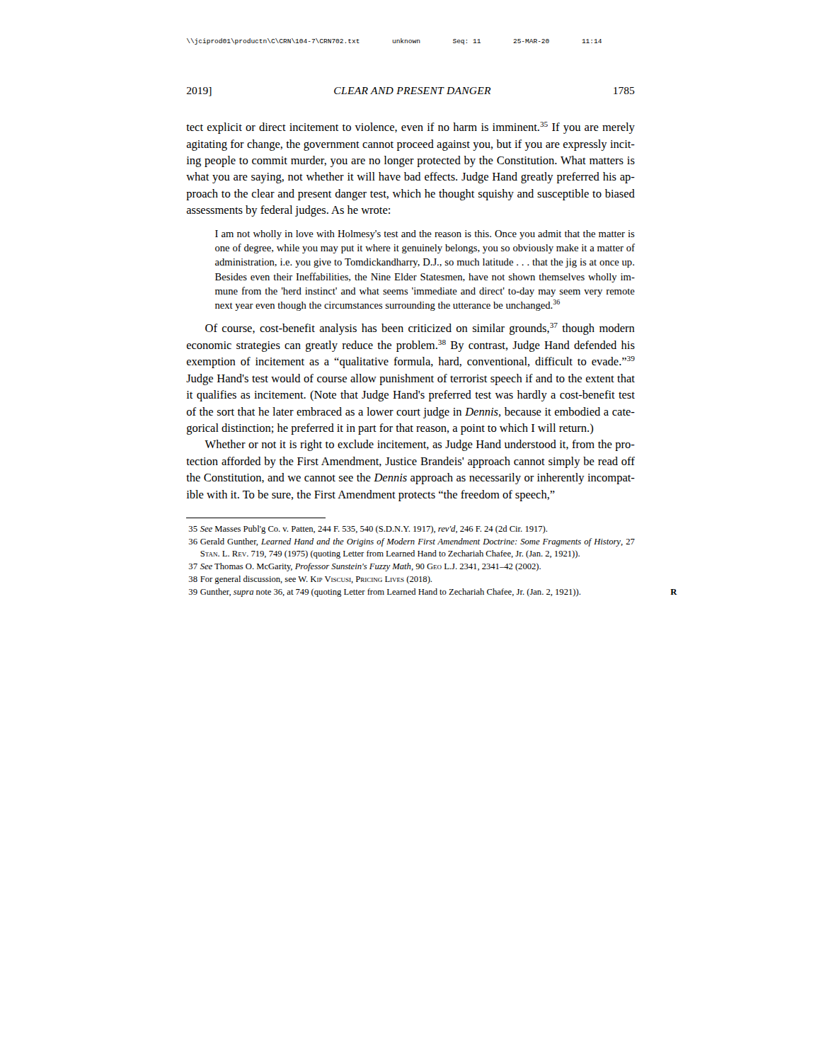\\jciprod01\productn\C\CRN\104-7\CRN702.txt unknown Seq: 11 25-MAR-20 11:14
2019] CLEAR AND PRESENT DANGER 1785
tect explicit or direct incitement to violence, even if no harm is imminent.35 If you are merely agitating for change, the government cannot proceed against you, but if you are expressly inciting people to commit murder, you are no longer protected by the Constitution. What matters is what you are saying, not whether it will have bad effects. Judge Hand greatly preferred his approach to the clear and present danger test, which he thought squishy and susceptible to biased assessments by federal judges. As he wrote:
I am not wholly in love with Holmesy's test and the reason is this. Once you admit that the matter is one of degree, while you may put it where it genuinely belongs, you so obviously make it a matter of administration, i.e. you give to Tomdickandharry, D.J., so much latitude . . . that the jig is at once up. Besides even their Ineffabilities, the Nine Elder Statesmen, have not shown themselves wholly immune from the 'herd instinct' and what seems 'immediate and direct' to-day may seem very remote next year even though the circumstances surrounding the utterance be unchanged.36
Of course, cost-benefit analysis has been criticized on similar grounds,37 though modern economic strategies can greatly reduce the problem.38 By contrast, Judge Hand defended his exemption of incitement as a “qualitative formula, hard, conventional, difficult to evade.”39 Judge Hand's test would of course allow punishment of terrorist speech if and to the extent that it qualifies as incitement. (Note that Judge Hand's preferred test was hardly a cost-benefit test of the sort that he later embraced as a lower court judge in Dennis, because it embodied a categorical distinction; he preferred it in part for that reason, a point to which I will return.)
Whether or not it is right to exclude incitement, as Judge Hand understood it, from the protection afforded by the First Amendment, Justice Brandeis' approach cannot simply be read off the Constitution, and we cannot see the Dennis approach as necessarily or inherently incompatible with it. To be sure, the First Amendment protects “the freedom of speech,”
35 See Masses Publ'g Co. v. Patten, 244 F. 535, 540 (S.D.N.Y. 1917), rev'd, 246 F. 24 (2d Cir. 1917).
36 Gerald Gunther, Learned Hand and the Origins of Modern First Amendment Doctrine: Some Fragments of History, 27 Stan. L. Rev. 719, 749 (1975) (quoting Letter from Learned Hand to Zechariah Chafee, Jr. (Jan. 2, 1921)).
37 See Thomas O. McGarity, Professor Sunstein's Fuzzy Math, 90 Geo L.J. 2341, 2341–42 (2002).
38 For general discussion, see W. Kip Viscusi, Pricing Lives (2018).
39 Gunther, supra note 36, at 749 (quoting Letter from Learned Hand to Zechariah Chafee, Jr. (Jan. 2, 1921)).R